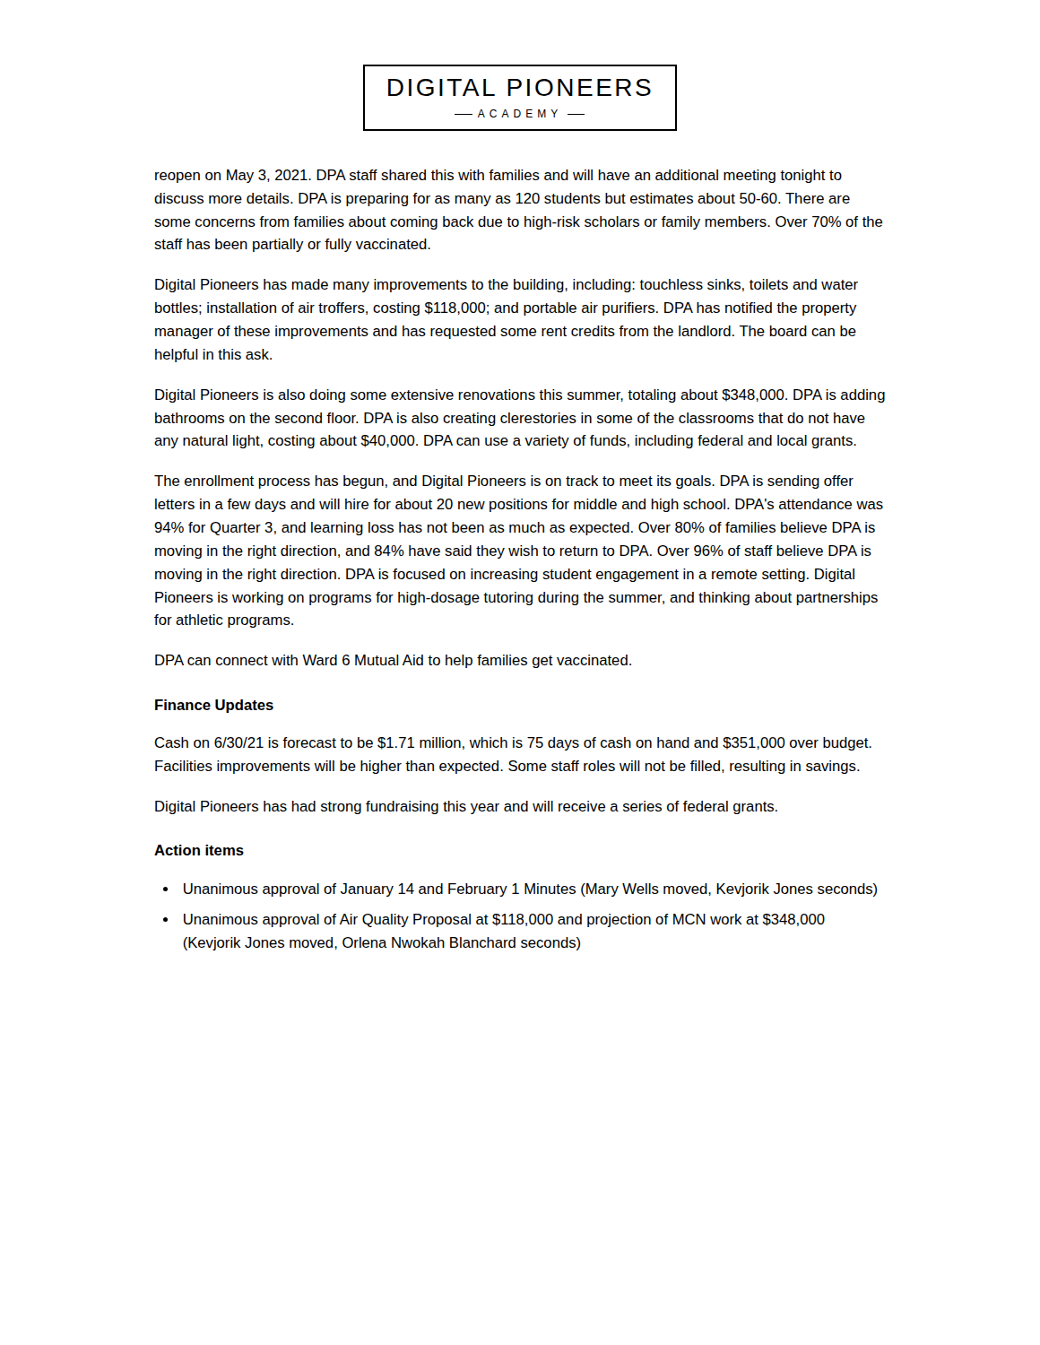DIGITAL PIONEERS
ACADEMY
reopen on May 3, 2021. DPA staff shared this with families and will have an additional meeting tonight to discuss more details. DPA is preparing for as many as 120 students but estimates about 50-60. There are some concerns from families about coming back due to high-risk scholars or family members. Over 70% of the staff has been partially or fully vaccinated.
Digital Pioneers has made many improvements to the building, including: touchless sinks, toilets and water bottles; installation of air troffers, costing $118,000; and portable air purifiers. DPA has notified the property manager of these improvements and has requested some rent credits from the landlord. The board can be helpful in this ask.
Digital Pioneers is also doing some extensive renovations this summer, totaling about $348,000. DPA is adding bathrooms on the second floor. DPA is also creating clerestories in some of the classrooms that do not have any natural light, costing about $40,000. DPA can use a variety of funds, including federal and local grants.
The enrollment process has begun, and Digital Pioneers is on track to meet its goals. DPA is sending offer letters in a few days and will hire for about 20 new positions for middle and high school. DPA's attendance was 94% for Quarter 3, and learning loss has not been as much as expected. Over 80% of families believe DPA is moving in the right direction, and 84% have said they wish to return to DPA. Over 96% of staff believe DPA is moving in the right direction. DPA is focused on increasing student engagement in a remote setting. Digital Pioneers is working on programs for high-dosage tutoring during the summer, and thinking about partnerships for athletic programs.
DPA can connect with Ward 6 Mutual Aid to help families get vaccinated.
Finance Updates
Cash on 6/30/21 is forecast to be $1.71 million, which is 75 days of cash on hand and $351,000 over budget. Facilities improvements will be higher than expected. Some staff roles will not be filled, resulting in savings.
Digital Pioneers has had strong fundraising this year and will receive a series of federal grants.
Action items
Unanimous approval of January 14 and February 1 Minutes (Mary Wells moved, Kevjorik Jones seconds)
Unanimous approval of Air Quality Proposal at $118,000 and projection of MCN work at $348,000 (Kevjorik Jones moved, Orlena Nwokah Blanchard seconds)